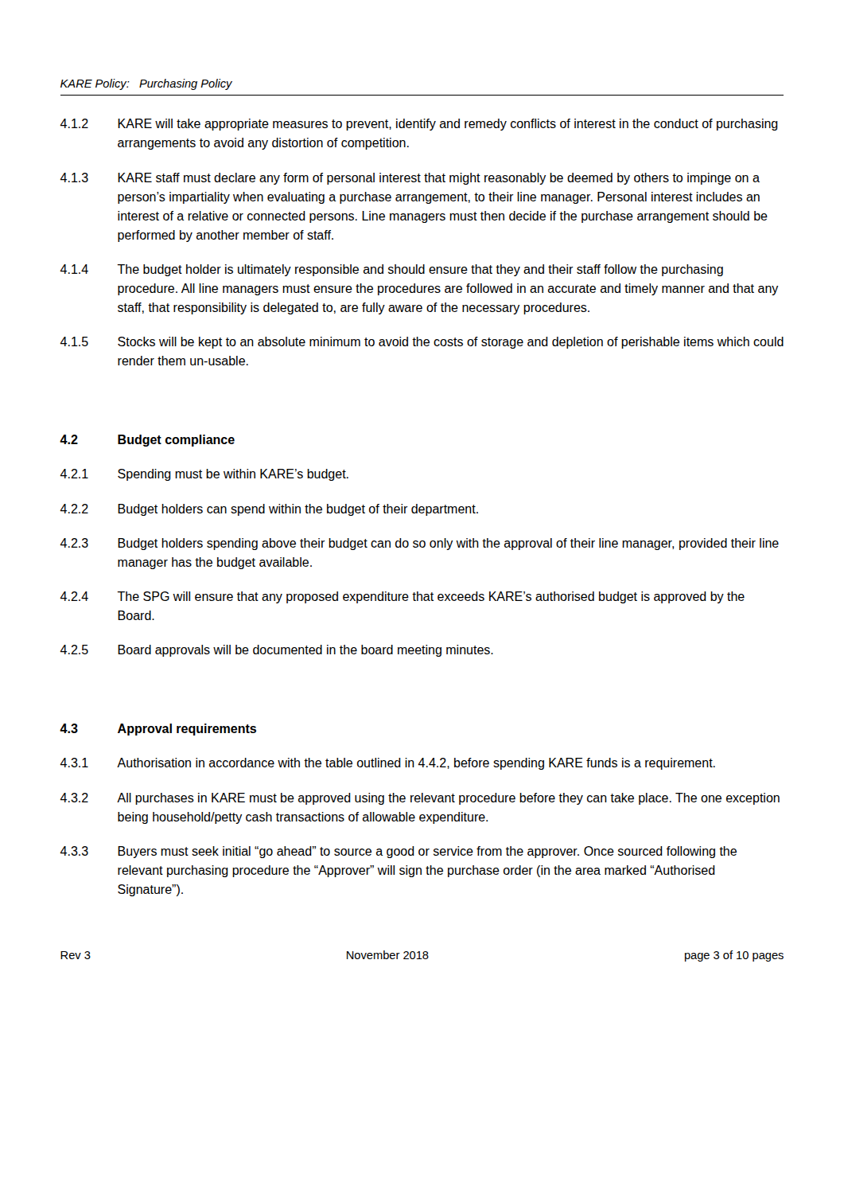KARE Policy: Purchasing Policy
4.1.2
KARE will take appropriate measures to prevent, identify and remedy conflicts of interest in the conduct of purchasing arrangements to avoid any distortion of competition.
4.1.3
KARE staff must declare any form of personal interest that might reasonably be deemed by others to impinge on a person’s impartiality when evaluating a purchase arrangement, to their line manager. Personal interest includes an interest of a relative or connected persons. Line managers must then decide if the purchase arrangement should be performed by another member of staff.
4.1.4
The budget holder is ultimately responsible and should ensure that they and their staff follow the purchasing procedure. All line managers must ensure the procedures are followed in an accurate and timely manner and that any staff, that responsibility is delegated to, are fully aware of the necessary procedures.
4.1.5
Stocks will be kept to an absolute minimum to avoid the costs of storage and depletion of perishable items which could render them un-usable.
4.2 Budget compliance
4.2.1
Spending must be within KARE’s budget.
4.2.2
Budget holders can spend within the budget of their department.
4.2.3
Budget holders spending above their budget can do so only with the approval of their line manager, provided their line manager has the budget available.
4.2.4
The SPG will ensure that any proposed expenditure that exceeds KARE’s authorised budget is approved by the Board.
4.2.5
Board approvals will be documented in the board meeting minutes.
4.3 Approval requirements
4.3.1
Authorisation in accordance with the table outlined in 4.4.2, before spending KARE funds is a requirement.
4.3.2
All purchases in KARE must be approved using the relevant procedure before they can take place. The one exception being household/petty cash transactions of allowable expenditure.
4.3.3
Buyers must seek initial “go ahead” to source a good or service from the approver. Once sourced following the relevant purchasing procedure the “Approver” will sign the purchase order (in the area marked “Authorised Signature”).
Rev 3
November 2018
page 3 of 10 pages